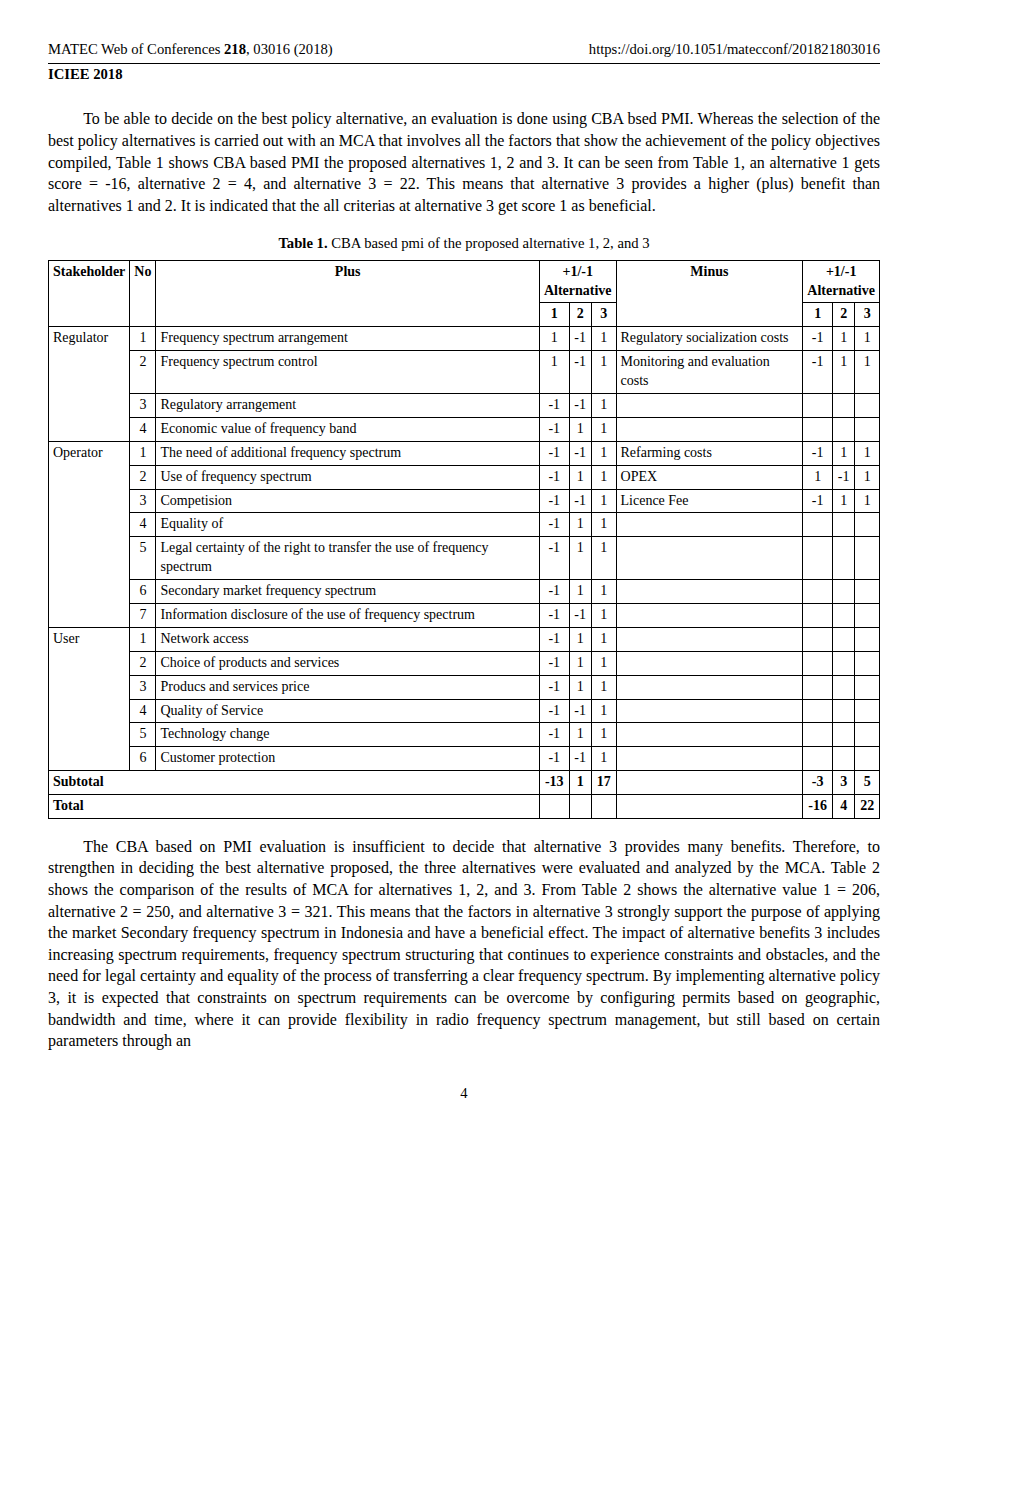MATEC Web of Conferences 218, 03016 (2018)
https://doi.org/10.1051/matecconf/201821803016
ICIEE 2018
To be able to decide on the best policy alternative, an evaluation is done using CBA bsed PMI. Whereas the selection of the best policy alternatives is carried out with an MCA that involves all the factors that show the achievement of the policy objectives compiled, Table 1 shows CBA based PMI the proposed alternatives 1, 2 and 3. It can be seen from Table 1, an alternative 1 gets score = -16, alternative 2 = 4, and alternative 3 = 22. This means that alternative 3 provides a higher (plus) benefit than alternatives 1 and 2. It is indicated that the all criterias at alternative 3 get score 1 as beneficial.
Table 1. CBA based pmi of the proposed alternative 1, 2, and 3
| Stakeholder | No | Plus | +1/-1 Alternative | Minus | +1/-1 Alternative |
| --- | --- | --- | --- | --- | --- |
| 1 | 2 | 3 | 1 | 2 | 3 |
| Regulator | 1 | Frequency spectrum arrangement | 1 | -1 | 1 | Regulatory socialization costs | -1 | 1 | 1 |
| 2 | Frequency spectrum control | 1 | -1 | 1 | Monitoring and evaluation costs | -1 | 1 | 1 |
| 3 | Regulatory arrangement | -1 | -1 | 1 | | | | |
| 4 | Economic value of frequency band | -1 | 1 | 1 | | | | |
| Operator | 1 | The need of additional frequency spectrum | -1 | -1 | 1 | Refarming costs | -1 | 1 | 1 |
| 2 | Use of frequency spectrum | -1 | 1 | 1 | OPEX | 1 | -1 | 1 |
| 3 | Competision | -1 | -1 | 1 | Licence Fee | -1 | 1 | 1 |
| 4 | Equality of | -1 | 1 | 1 | | | | |
| 5 | Legal certainty of the right to transfer the use of frequency spectrum | -1 | 1 | 1 | | | | |
| 6 | Secondary market frequency spectrum | -1 | 1 | 1 | | | | |
| 7 | Information disclosure of the use of frequency spectrum | -1 | -1 | 1 | | | | |
| User | 1 | Network access | -1 | 1 | 1 | | | | |
| 2 | Choice of products and services | -1 | 1 | 1 | | | | |
| 3 | Producs and services price | -1 | 1 | 1 | | | | |
| 4 | Quality of Service | -1 | -1 | 1 | | | | |
| 5 | Technology change | -1 | 1 | 1 | | | | |
| 6 | Customer protection | -1 | -1 | 1 | | | | |
| Subtotal | -13 | 1 | 17 | | -3 | 3 | 5 |
| Total | | | | | -16 | 4 | 22 |
The CBA based on PMI evaluation is insufficient to decide that alternative 3 provides many benefits. Therefore, to strengthen in deciding the best alternative proposed, the three alternatives were evaluated and analyzed by the MCA. Table 2 shows the comparison of the results of MCA for alternatives 1, 2, and 3. From Table 2 shows the alternative value 1 = 206, alternative 2 = 250, and alternative 3 = 321. This means that the factors in alternative 3 strongly support the purpose of applying the market Secondary frequency spectrum in Indonesia and have a beneficial effect. The impact of alternative benefits 3 includes increasing spectrum requirements, frequency spectrum structuring that continues to experience constraints and obstacles, and the need for legal certainty and equality of the process of transferring a clear frequency spectrum. By implementing alternative policy 3, it is expected that constraints on spectrum requirements can be overcome by configuring permits based on geographic, bandwidth and time, where it can provide flexibility in radio frequency spectrum management, but still based on certain parameters through an
4